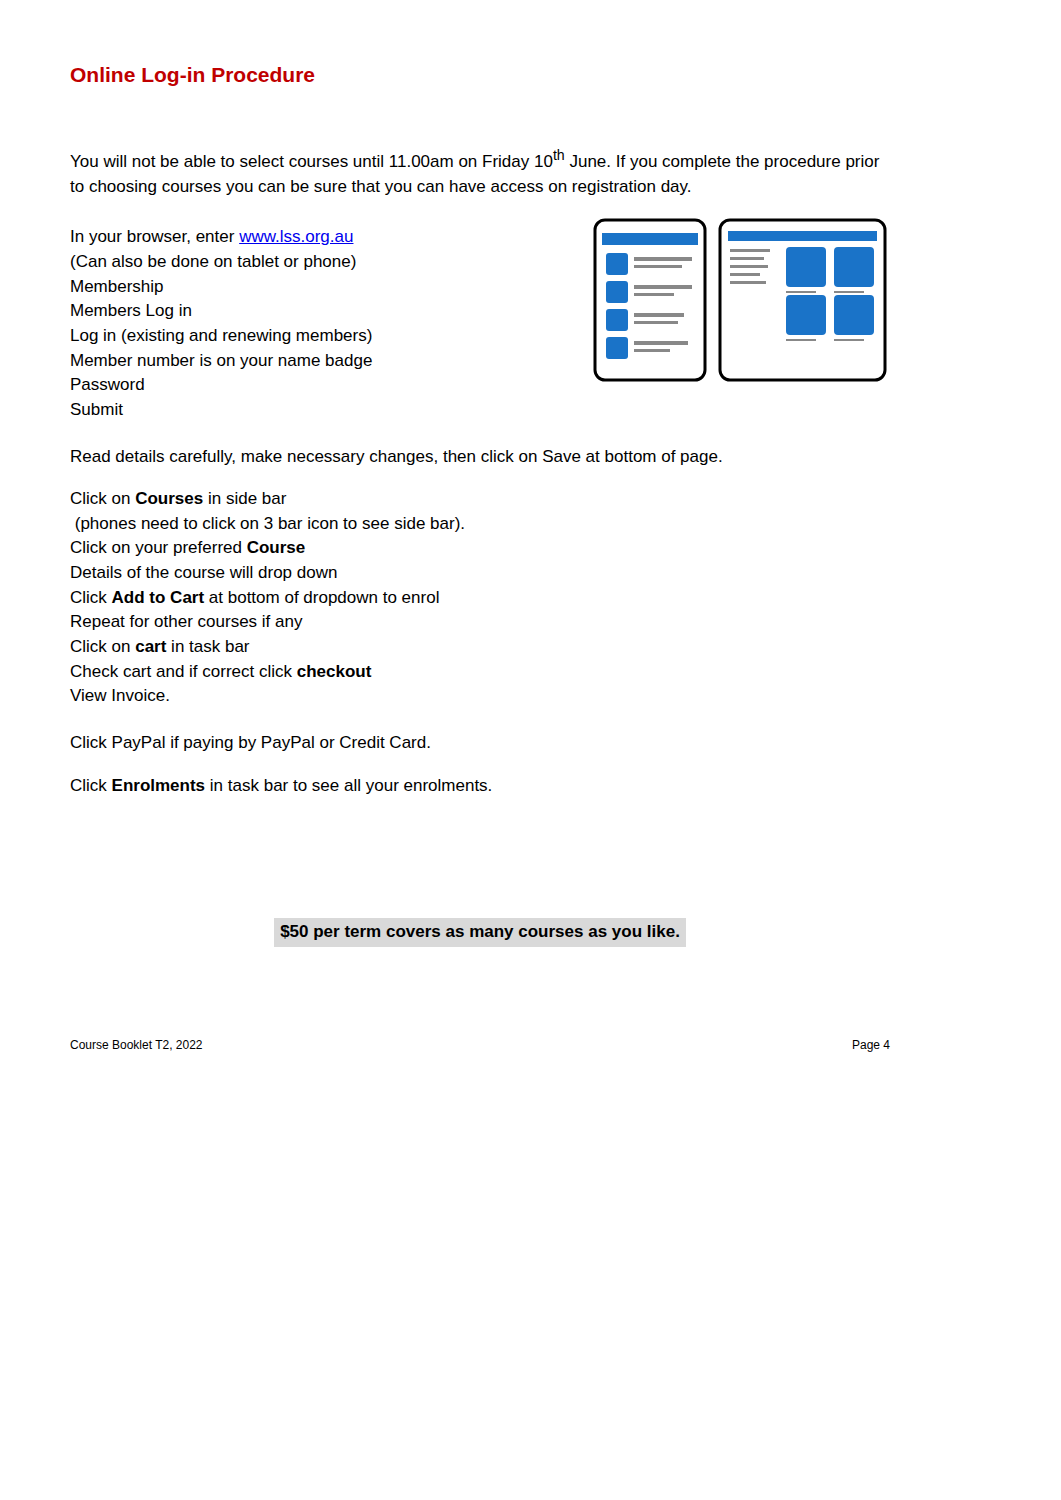Online Log-in Procedure
You will not be able to select courses until 11.00am on Friday 10th June. If you complete the procedure prior to choosing courses you can be sure that you can have access on registration day.
In your browser, enter www.lss.org.au
(Can also be done on tablet or phone)
Membership
Members Log in
Log in (existing and renewing members)
Member number is on your name badge
Password
Submit
Read details carefully, make necessary changes, then click on Save at bottom of page.
Click on Courses in side bar
(phones need to click on 3 bar icon to see side bar).
Click on your preferred Course
Details of the course will drop down
Click Add to Cart at bottom of dropdown to enrol
Repeat for other courses if any
Click on cart in task bar
Check cart and if correct click checkout
View Invoice.
Click PayPal if paying by PayPal or Credit Card.
Click Enrolments in task bar to see all your enrolments.
$50 per term covers as many courses as you like.
Course Booklet T2, 2022 Page 4